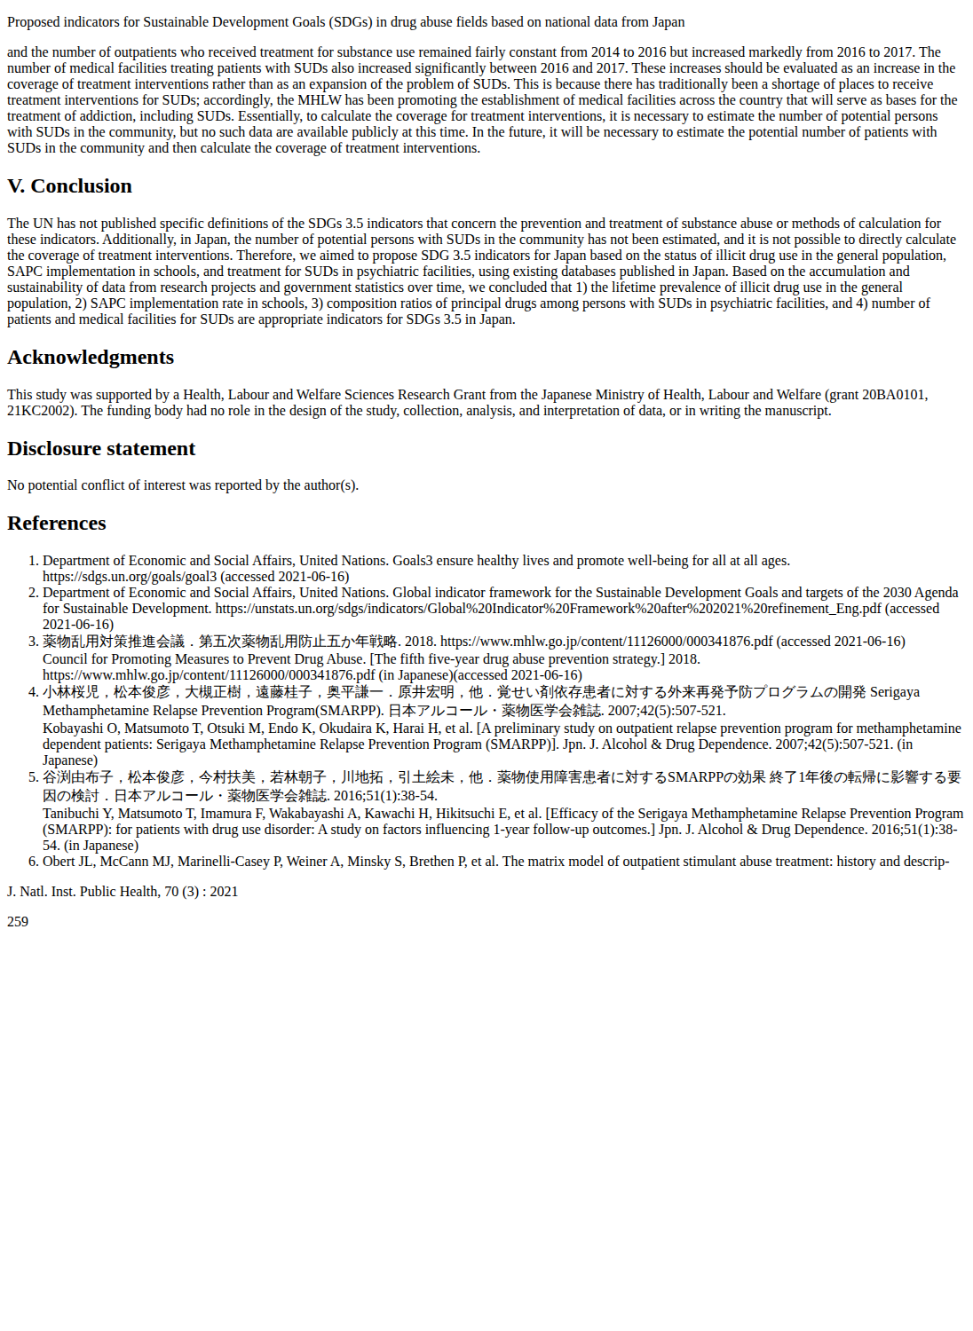Proposed indicators for Sustainable Development Goals (SDGs) in drug abuse fields based on national data from Japan
and the number of outpatients who received treatment for substance use remained fairly constant from 2014 to 2016 but increased markedly from 2016 to 2017. The number of medical facilities treating patients with SUDs also increased significantly between 2016 and 2017. These increases should be evaluated as an increase in the coverage of treatment interventions rather than as an expansion of the problem of SUDs. This is because there has traditionally been a shortage of places to receive treatment interventions for SUDs; accordingly, the MHLW has been promoting the establishment of medical facilities across the country that will serve as bases for the treatment of addiction, including SUDs. Essentially, to calculate the coverage for treatment interventions, it is necessary to estimate the number of potential persons with SUDs in the community, but no such data are available publicly at this time. In the future, it will be necessary to estimate the potential number of patients with SUDs in the community and then calculate the coverage of treatment interventions.
V. Conclusion
The UN has not published specific definitions of the SDGs 3.5 indicators that concern the prevention and treatment of substance abuse or methods of calculation for these indicators. Additionally, in Japan, the number of potential persons with SUDs in the community has not been estimated, and it is not possible to directly calculate the coverage of treatment interventions. Therefore, we aimed to propose SDG 3.5 indicators for Japan based on the status of illicit drug use in the general population, SAPC implementation in schools, and treatment for SUDs in psychiatric facilities, using existing databases published in Japan. Based on the accumulation and sustainability of data from research projects and government statistics over time, we concluded that 1) the lifetime prevalence of illicit drug use in the general population, 2) SAPC implementation rate in schools, 3) composition ratios of principal drugs among persons with SUDs in psychiatric facilities, and 4) number of patients and medical facilities for SUDs are appropriate indicators for SDGs 3.5 in Japan.
Acknowledgments
This study was supported by a Health, Labour and Welfare Sciences Research Grant from the Japanese Ministry of Health, Labour and Welfare (grant 20BA0101, 21KC2002). The funding body had no role in the design of the study, collection, analysis, and interpretation of data, or in writing the manuscript.
Disclosure statement
No potential conflict of interest was reported by the author(s).
References
Department of Economic and Social Affairs, United Nations. Goals3 ensure healthy lives and promote well-being for all at all ages. https://sdgs.un.org/goals/goal3 (accessed 2021-06-16)
Department of Economic and Social Affairs, United Nations. Global indicator framework for the Sustainable Development Goals and targets of the 2030 Agenda for Sustainable Development. https://unstats.un.org/sdgs/indicators/Global%20Indicator%20Framework%20after%202021%20refinement_Eng.pdf (accessed 2021-06-16)
薬物乱用対策推進会議．第五次薬物乱用防止五か年戦略. 2018. https://www.mhlw.go.jp/content/11126000/000341876.pdf (accessed 2021-06-16)
Council for Promoting Measures to Prevent Drug Abuse. [The fifth five-year drug abuse prevention strategy.] 2018. https://www.mhlw.go.jp/content/11126000/000341876.pdf (in Japanese)(accessed 2021-06-16)
小林桜児，松本俊彦，大槻正樹，遠藤桂子，奥平謙一．原井宏明，他．覚せい剤依存患者に対する外来再発予防プログラムの開発 Serigaya Methamphetamine Relapse Prevention Program(SMARPP). 日本アルコール・薬物医学会雑誌. 2007;42(5):507-521.
Kobayashi O, Matsumoto T, Otsuki M, Endo K, Okudaira K, Harai H, et al. [A preliminary study on outpatient relapse prevention program for methamphetamine dependent patients: Serigaya Methamphetamine Relapse Prevention Program (SMARPP)]. Jpn. J. Alcohol & Drug Dependence. 2007;42(5):507-521. (in Japanese)
谷渕由布子，松本俊彦，今村扶美，若林朝子，川地拓，引土絵未，他．薬物使用障害患者に対するSMARPPの効果 終了1年後の転帰に影響する要因の検討．日本アルコール・薬物医学会雑誌. 2016;51(1):38-54.
Tanibuchi Y, Matsumoto T, Imamura F, Wakabayashi A, Kawachi H, Hikitsuchi E, et al. [Efficacy of the Serigaya Methamphetamine Relapse Prevention Program (SMARPP): for patients with drug use disorder: A study on factors influencing 1-year follow-up outcomes.] Jpn. J. Alcohol & Drug Dependence. 2016;51(1):38-54. (in Japanese)
Obert JL, McCann MJ, Marinelli-Casey P, Weiner A, Minsky S, Brethen P, et al. The matrix model of outpatient stimulant abuse treatment: history and descrip-
J. Natl. Inst. Public Health, 70 (3) : 2021
259